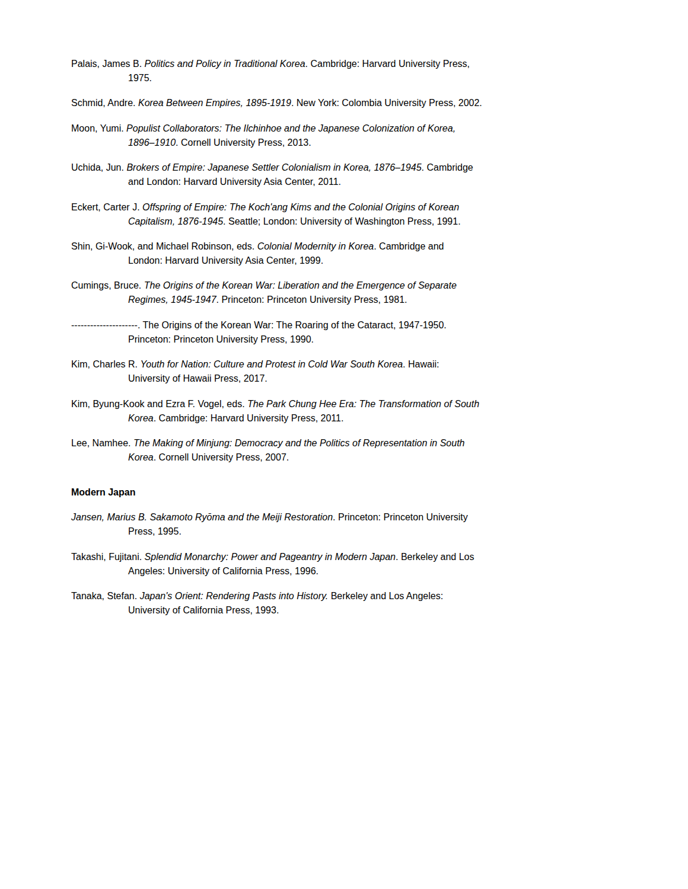Palais, James B. Politics and Policy in Traditional Korea. Cambridge: Harvard University Press,1975.
Schmid, Andre. Korea Between Empires, 1895-1919. New York: Colombia University Press, 2002.
Moon, Yumi. Populist Collaborators: The Ilchinhoe and the Japanese Colonization of Korea, 1896–1910. Cornell University Press, 2013.
Uchida, Jun. Brokers of Empire: Japanese Settler Colonialism in Korea, 1876–1945. Cambridgeand London: Harvard University Asia Center, 2011.
Eckert, Carter J. Offspring of Empire: The Koch'ang Kims and the Colonial Origins of Korean Capitalism, 1876-1945. Seattle; London: University of Washington Press, 1991.
Shin, Gi-Wook, and Michael Robinson, eds. Colonial Modernity in Korea. Cambridge andLondon: Harvard University Asia Center, 1999.
Cumings, Bruce. The Origins of the Korean War: Liberation and the Emergence of Separate Regimes, 1945-1947. Princeton: Princeton University Press, 1981.
---------------------. The Origins of the Korean War: The Roaring of the Cataract, 1947-1950.Princeton: Princeton University Press, 1990.
Kim, Charles R. Youth for Nation: Culture and Protest in Cold War South Korea. Hawaii:University of Hawaii Press, 2017.
Kim, Byung-Kook and Ezra F. Vogel, eds. The Park Chung Hee Era: The Transformation of South Korea. Cambridge: Harvard University Press, 2011.
Lee, Namhee. The Making of Minjung: Democracy and the Politics of Representation in South Korea. Cornell University Press, 2007.
Modern Japan
Jansen, Marius B. Sakamoto Ryōma and the Meiji Restoration. Princeton: Princeton UniversityPress, 1995.
Takashi, Fujitani. Splendid Monarchy: Power and Pageantry in Modern Japan. Berkeley and LosAngeles: University of California Press, 1996.
Tanaka, Stefan. Japan's Orient: Rendering Pasts into History. Berkeley and Los Angeles:University of California Press, 1993.